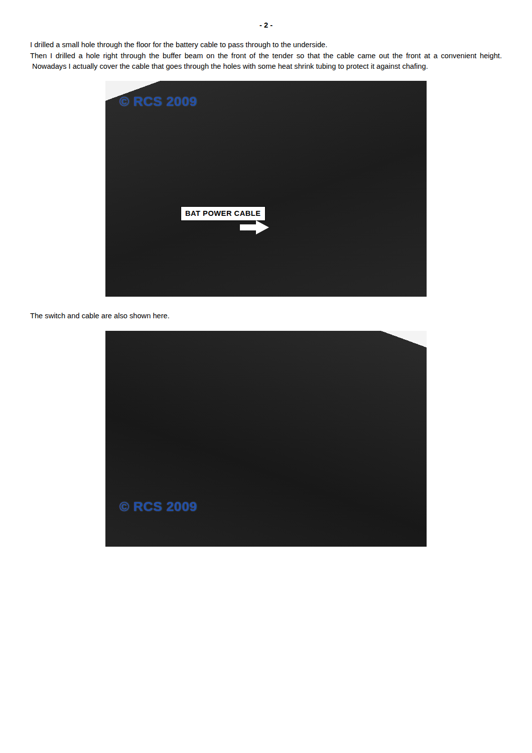- 2 -
I drilled a small hole through the floor for the battery cable to pass through to the underside.
Then I drilled a hole right through the buffer beam on the front of the tender so that the cable came out the front at a convenient height. Nowadays I actually cover the cable that goes through the holes with some heat shrink tubing to protect it against chafing.
© RCS 2009 BAT POWER CABLE
The switch and cable are also shown here.
© RCS 2009